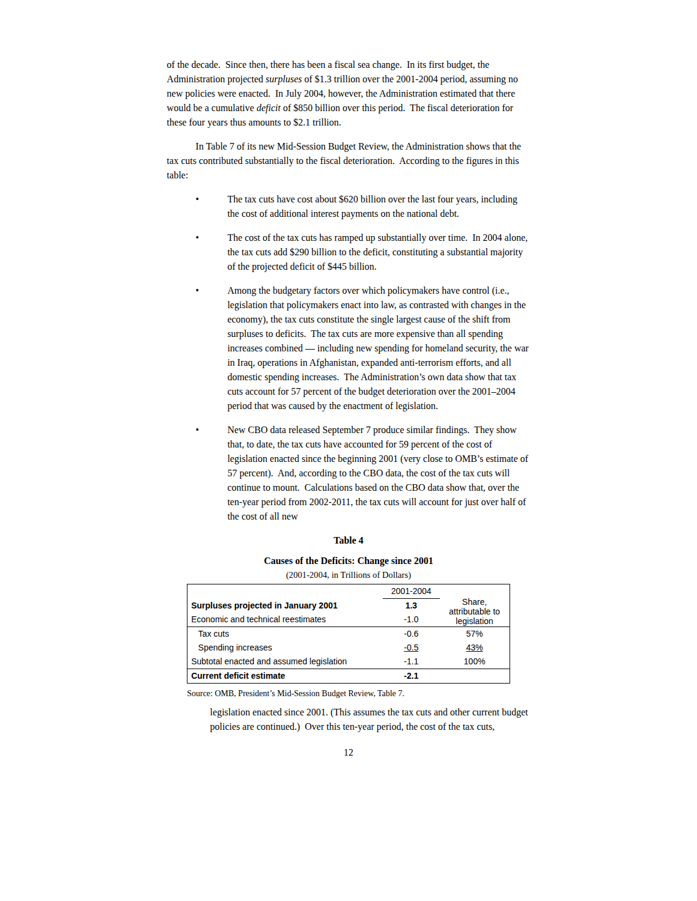of the decade. Since then, there has been a fiscal sea change. In its first budget, the Administration projected surpluses of $1.3 trillion over the 2001-2004 period, assuming no new policies were enacted. In July 2004, however, the Administration estimated that there would be a cumulative deficit of $850 billion over this period. The fiscal deterioration for these four years thus amounts to $2.1 trillion.
In Table 7 of its new Mid-Session Budget Review, the Administration shows that the tax cuts contributed substantially to the fiscal deterioration. According to the figures in this table:
• The tax cuts have cost about $620 billion over the last four years, including the cost of additional interest payments on the national debt.
• The cost of the tax cuts has ramped up substantially over time. In 2004 alone, the tax cuts add $290 billion to the deficit, constituting a substantial majority of the projected deficit of $445 billion.
• Among the budgetary factors over which policymakers have control (i.e., legislation that policymakers enact into law, as contrasted with changes in the economy), the tax cuts constitute the single largest cause of the shift from surpluses to deficits. The tax cuts are more expensive than all spending increases combined — including new spending for homeland security, the war in Iraq, operations in Afghanistan, expanded anti-terrorism efforts, and all domestic spending increases. The Administration’s own data show that tax cuts account for 57 percent of the budget deterioration over the 2001–2004 period that was caused by the enactment of legislation.
• New CBO data released September 7 produce similar findings. They show that, to date, the tax cuts have accounted for 59 percent of the cost of legislation enacted since the beginning 2001 (very close to OMB’s estimate of 57 percent). And, according to the CBO data, the cost of the tax cuts will continue to mount. Calculations based on the CBO data show that, over the ten-year period from 2002-2011, the tax cuts will account for just over half of the cost of all new
Table 4
Causes of the Deficits: Change since 2001
(2001-2004, in Trillions of Dollars)
| | 2001-2004 | Share, attributable to legislation |
| Surpluses projected in January 2001 | 1.3 |
| Economic and technical reestimates | -1.0 |
| Tax cuts | -0.6 | 57% |
| Spending increases | -0.5 | 43% |
| Subtotal enacted and assumed legislation | -1.1 | 100% |
| Current deficit estimate | -2.1 | |
Source: OMB, President’s Mid-Session Budget Review, Table 7.
legislation enacted since 2001. (This assumes the tax cuts and other current budget policies are continued.) Over this ten-year period, the cost of the tax cuts,
12